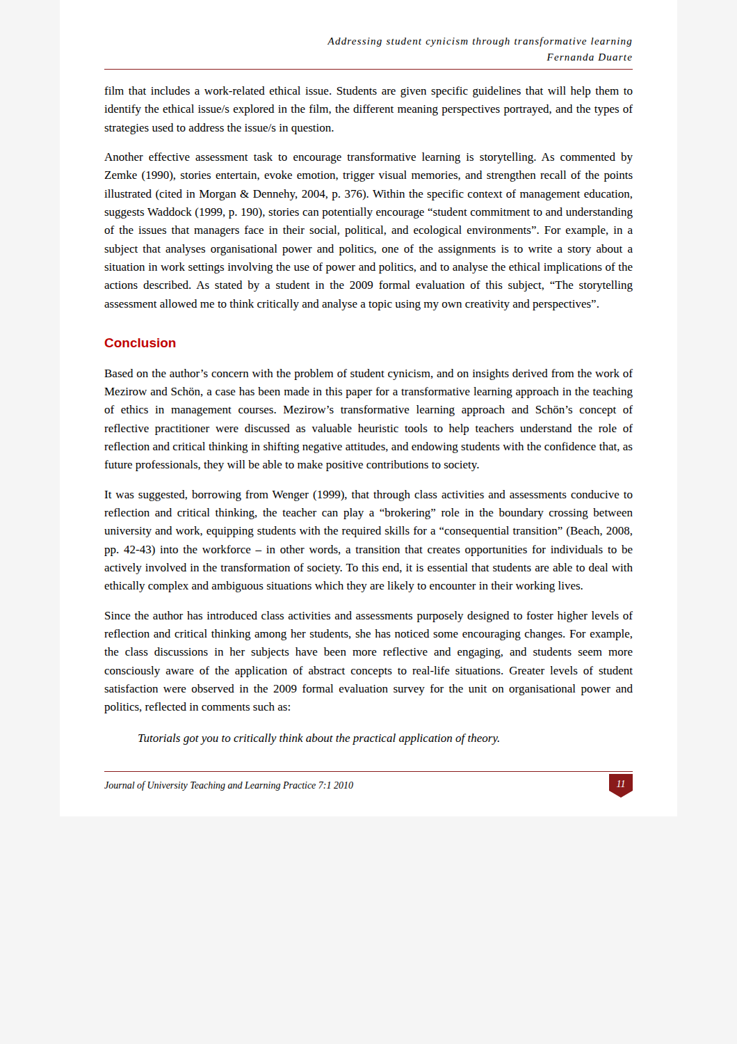Addressing student cynicism through transformative learning Fernanda Duarte
film that includes a work-related ethical issue. Students are given specific guidelines that will help them to identify the ethical issue/s explored in the film, the different meaning perspectives portrayed, and the types of strategies used to address the issue/s in question.
Another effective assessment task to encourage transformative learning is storytelling. As commented by Zemke (1990), stories entertain, evoke emotion, trigger visual memories, and strengthen recall of the points illustrated (cited in Morgan & Dennehy, 2004, p. 376). Within the specific context of management education, suggests Waddock (1999, p. 190), stories can potentially encourage “student commitment to and understanding of the issues that managers face in their social, political, and ecological environments”. For example, in a subject that analyses organisational power and politics, one of the assignments is to write a story about a situation in work settings involving the use of power and politics, and to analyse the ethical implications of the actions described. As stated by a student in the 2009 formal evaluation of this subject, “The storytelling assessment allowed me to think critically and analyse a topic using my own creativity and perspectives”.
Conclusion
Based on the author’s concern with the problem of student cynicism, and on insights derived from the work of Mezirow and Schön, a case has been made in this paper for a transformative learning approach in the teaching of ethics in management courses. Mezirow’s transformative learning approach and Schön’s concept of reflective practitioner were discussed as valuable heuristic tools to help teachers understand the role of reflection and critical thinking in shifting negative attitudes, and endowing students with the confidence that, as future professionals, they will be able to make positive contributions to society.
It was suggested, borrowing from Wenger (1999), that through class activities and assessments conducive to reflection and critical thinking, the teacher can play a “brokering” role in the boundary crossing between university and work, equipping students with the required skills for a “consequential transition” (Beach, 2008, pp. 42-43) into the workforce – in other words, a transition that creates opportunities for individuals to be actively involved in the transformation of society. To this end, it is essential that students are able to deal with ethically complex and ambiguous situations which they are likely to encounter in their working lives.
Since the author has introduced class activities and assessments purposely designed to foster higher levels of reflection and critical thinking among her students, she has noticed some encouraging changes. For example, the class discussions in her subjects have been more reflective and engaging, and students seem more consciously aware of the application of abstract concepts to real-life situations. Greater levels of student satisfaction were observed in the 2009 formal evaluation survey for the unit on organisational power and politics, reflected in comments such as:
Tutorials got you to critically think about the practical application of theory.
Journal of University Teaching and Learning Practice 7:1 2010 11